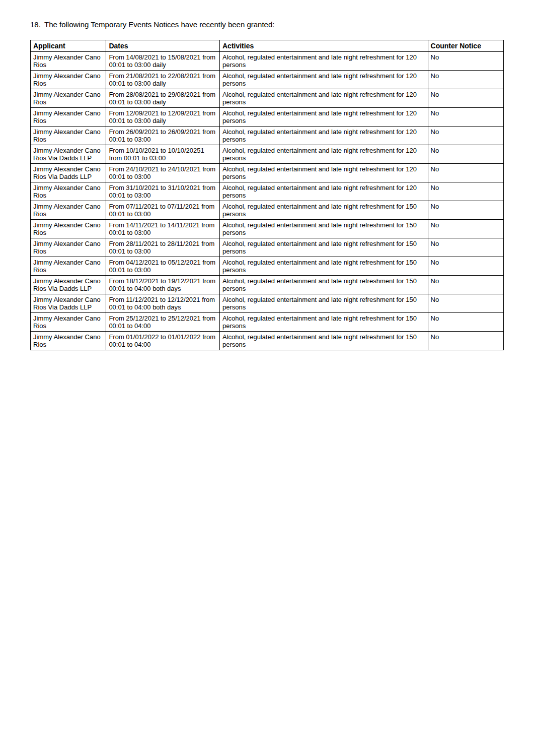18. The following Temporary Events Notices have recently been granted:
| Applicant | Dates | Activities | Counter Notice |
| --- | --- | --- | --- |
| Jimmy Alexander Cano Rios | From 14/08/2021 to 15/08/2021 from 00:01 to 03:00 daily | Alcohol, regulated entertainment and late night refreshment for 120 persons | No |
| Jimmy Alexander Cano Rios | From 21/08/2021 to 22/08/2021 from 00:01 to 03:00 daily | Alcohol, regulated entertainment and late night refreshment for 120 persons | No |
| Jimmy Alexander Cano Rios | From 28/08/2021 to 29/08/2021 from 00:01 to 03:00 daily | Alcohol, regulated entertainment and late night refreshment for 120 persons | No |
| Jimmy Alexander Cano Rios | From 12/09/2021 to 12/09/2021 from 00:01 to 03:00 daily | Alcohol, regulated entertainment and late night refreshment for 120 persons | No |
| Jimmy Alexander Cano Rios | From 26/09/2021 to 26/09/2021 from 00:01 to 03:00 | Alcohol, regulated entertainment and late night refreshment for 120 persons | No |
| Jimmy Alexander Cano Rios Via Dadds LLP | From 10/10/2021 to 10/10/20251 from 00:01 to 03:00 | Alcohol, regulated entertainment and late night refreshment for 120 persons | No |
| Jimmy Alexander Cano Rios Via Dadds LLP | From 24/10/2021 to 24/10/2021 from 00:01 to 03:00 | Alcohol, regulated entertainment and late night refreshment for 120 persons | No |
| Jimmy Alexander Cano Rios | From 31/10/2021 to 31/10/2021 from 00:01 to 03:00 | Alcohol, regulated entertainment and late night refreshment for 120 persons | No |
| Jimmy Alexander Cano Rios | From 07/11/2021 to 07/11/2021 from 00:01 to 03:00 | Alcohol, regulated entertainment and late night refreshment for 150 persons | No |
| Jimmy Alexander Cano Rios | From 14/11/2021 to 14/11/2021 from 00:01 to 03:00 | Alcohol, regulated entertainment and late night refreshment for 150 persons | No |
| Jimmy Alexander Cano Rios | From 28/11/2021 to 28/11/2021 from 00:01 to 03:00 | Alcohol, regulated entertainment and late night refreshment for 150 persons | No |
| Jimmy Alexander Cano Rios | From 04/12/2021 to 05/12/2021 from 00:01 to 03:00 | Alcohol, regulated entertainment and late night refreshment for 150 persons | No |
| Jimmy Alexander Cano Rios Via Dadds LLP | From 18/12/2021 to 19/12/2021 from 00:01 to 04:00 both days | Alcohol, regulated entertainment and late night refreshment for 150 persons | No |
| Jimmy Alexander Cano Rios Via Dadds LLP | From 11/12/2021 to 12/12/2021 from 00:01 to 04:00 both days | Alcohol, regulated entertainment and late night refreshment for 150 persons | No |
| Jimmy Alexander Cano Rios | From 25/12/2021 to 25/12/2021 from 00:01 to 04:00 | Alcohol, regulated entertainment and late night refreshment for 150 persons | No |
| Jimmy Alexander Cano Rios | From 01/01/2022 to 01/01/2022 from 00:01 to 04:00 | Alcohol, regulated entertainment and late night refreshment for 150 persons | No |